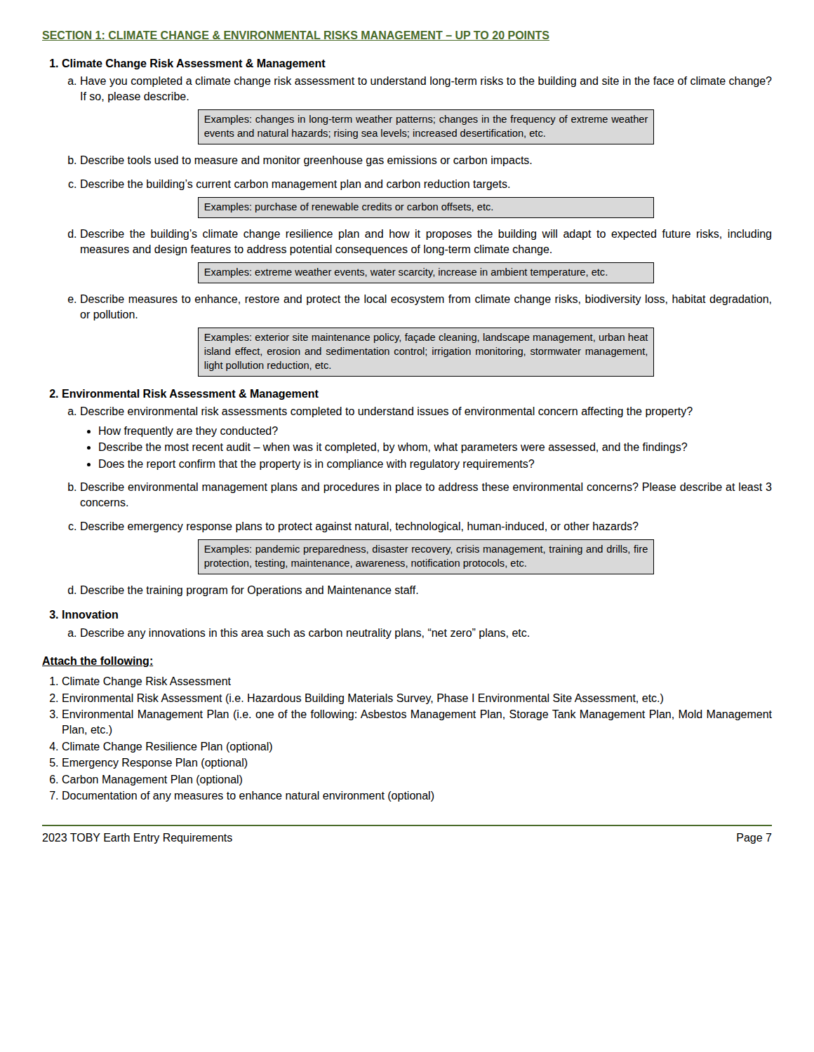SECTION 1: CLIMATE CHANGE & ENVIRONMENTAL RISKS MANAGEMENT – UP TO 20 POINTS
Climate Change Risk Assessment & Management
Have you completed a climate change risk assessment to understand long-term risks to the building and site in the face of climate change? If so, please describe.
Examples: changes in long-term weather patterns; changes in the frequency of extreme weather events and natural hazards; rising sea levels; increased desertification, etc.
Describe tools used to measure and monitor greenhouse gas emissions or carbon impacts.
Describe the building’s current carbon management plan and carbon reduction targets.
Examples: purchase of renewable credits or carbon offsets, etc.
Describe the building’s climate change resilience plan and how it proposes the building will adapt to expected future risks, including measures and design features to address potential consequences of long-term climate change.
Examples: extreme weather events, water scarcity, increase in ambient temperature, etc.
Describe measures to enhance, restore and protect the local ecosystem from climate change risks, biodiversity loss, habitat degradation, or pollution.
Examples: exterior site maintenance policy, façade cleaning, landscape management, urban heat island effect, erosion and sedimentation control; irrigation monitoring, stormwater management, light pollution reduction, etc.
Environmental Risk Assessment & Management
Describe environmental risk assessments completed to understand issues of environmental concern affecting the property?
How frequently are they conducted?
Describe the most recent audit – when was it completed, by whom, what parameters were assessed, and the findings?
Does the report confirm that the property is in compliance with regulatory requirements?
Describe environmental management plans and procedures in place to address these environmental concerns? Please describe at least 3 concerns.
Describe emergency response plans to protect against natural, technological, human-induced, or other hazards?
Examples: pandemic preparedness, disaster recovery, crisis management, training and drills, fire protection, testing, maintenance, awareness, notification protocols, etc.
Describe the training program for Operations and Maintenance staff.
Innovation
Describe any innovations in this area such as carbon neutrality plans, “net zero” plans, etc.
Attach the following:
Climate Change Risk Assessment
Environmental Risk Assessment (i.e. Hazardous Building Materials Survey, Phase I Environmental Site Assessment, etc.)
Environmental Management Plan (i.e. one of the following: Asbestos Management Plan, Storage Tank Management Plan, Mold Management Plan, etc.)
Climate Change Resilience Plan (optional)
Emergency Response Plan (optional)
Carbon Management Plan (optional)
Documentation of any measures to enhance natural environment (optional)
2023 TOBY Earth Entry Requirements Page 7